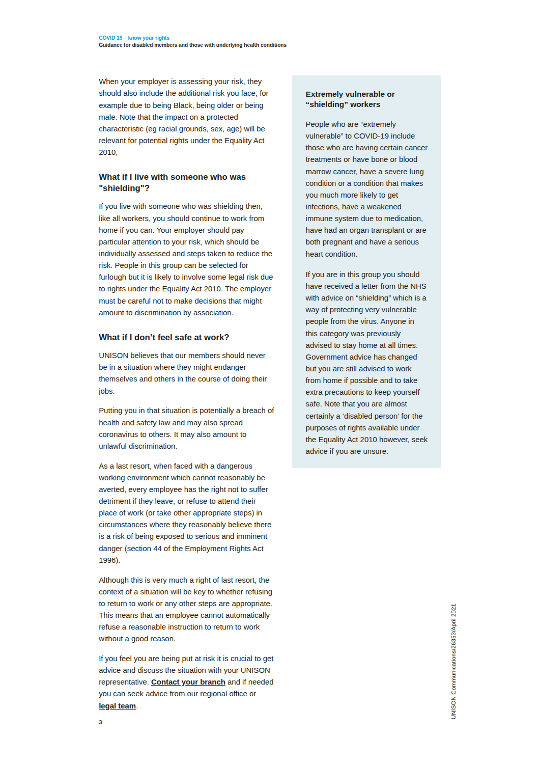COVID 19 – know your rights
Guidance for disabled members and those with underlying health conditions
When your employer is assessing your risk, they should also include the additional risk you face, for example due to being Black, being older or being male. Note that the impact on a protected characteristic (eg racial grounds, sex, age) will be relevant for potential rights under the Equality Act 2010,
What if I live with someone who was "shielding"?
If you live with someone who was shielding then, like all workers, you should continue to work from home if you can. Your employer should pay particular attention to your risk, which should be individually assessed and steps taken to reduce the risk. People in this group can be selected for furlough but it is likely to involve some legal risk due to rights under the Equality Act 2010. The employer must be careful not to make decisions that might amount to discrimination by association.
What if I don’t feel safe at work?
UNISON believes that our members should never be in a situation where they might endanger themselves and others in the course of doing their jobs.
Putting you in that situation is potentially a breach of health and safety law and may also spread coronavirus to others. It may also amount to unlawful discrimination.
As a last resort, when faced with a dangerous working environment which cannot reasonably be averted, every employee has the right not to suffer detriment if they leave, or refuse to attend their place of work (or take other appropriate steps) in circumstances where they reasonably believe there is a risk of being exposed to serious and imminent danger (section 44 of the Employment Rights Act 1996).
Although this is very much a right of last resort, the context of a situation will be key to whether refusing to return to work or any other steps are appropriate. This means that an employee cannot automatically refuse a reasonable instruction to return to work without a good reason.
If you feel you are being put at risk it is crucial to get advice and discuss the situation with your UNISON representative. Contact your branch and if needed you can seek advice from our regional office or legal team.
Extremely vulnerable or “shielding” workers
People who are “extremely vulnerable” to COVID-19 include those who are having certain cancer treatments or have bone or blood marrow cancer, have a severe lung condition or a condition that makes you much more likely to get infections, have a weakened immune system due to medication, have had an organ transplant or are both pregnant and have a serious heart condition.
If you are in this group you should have received a letter from the NHS with advice on “shielding” which is a way of protecting very vulnerable people from the virus. Anyone in this category was previously advised to stay home at all times. Government advice has changed but you are still advised to work from home if possible and to take extra precautions to keep yourself safe. Note that you are almost certainly a ‘disabled person’ for the purposes of rights available under the Equality Act 2010 however, seek advice if you are unsure.
3
UNISON Communications/26353/April 2021